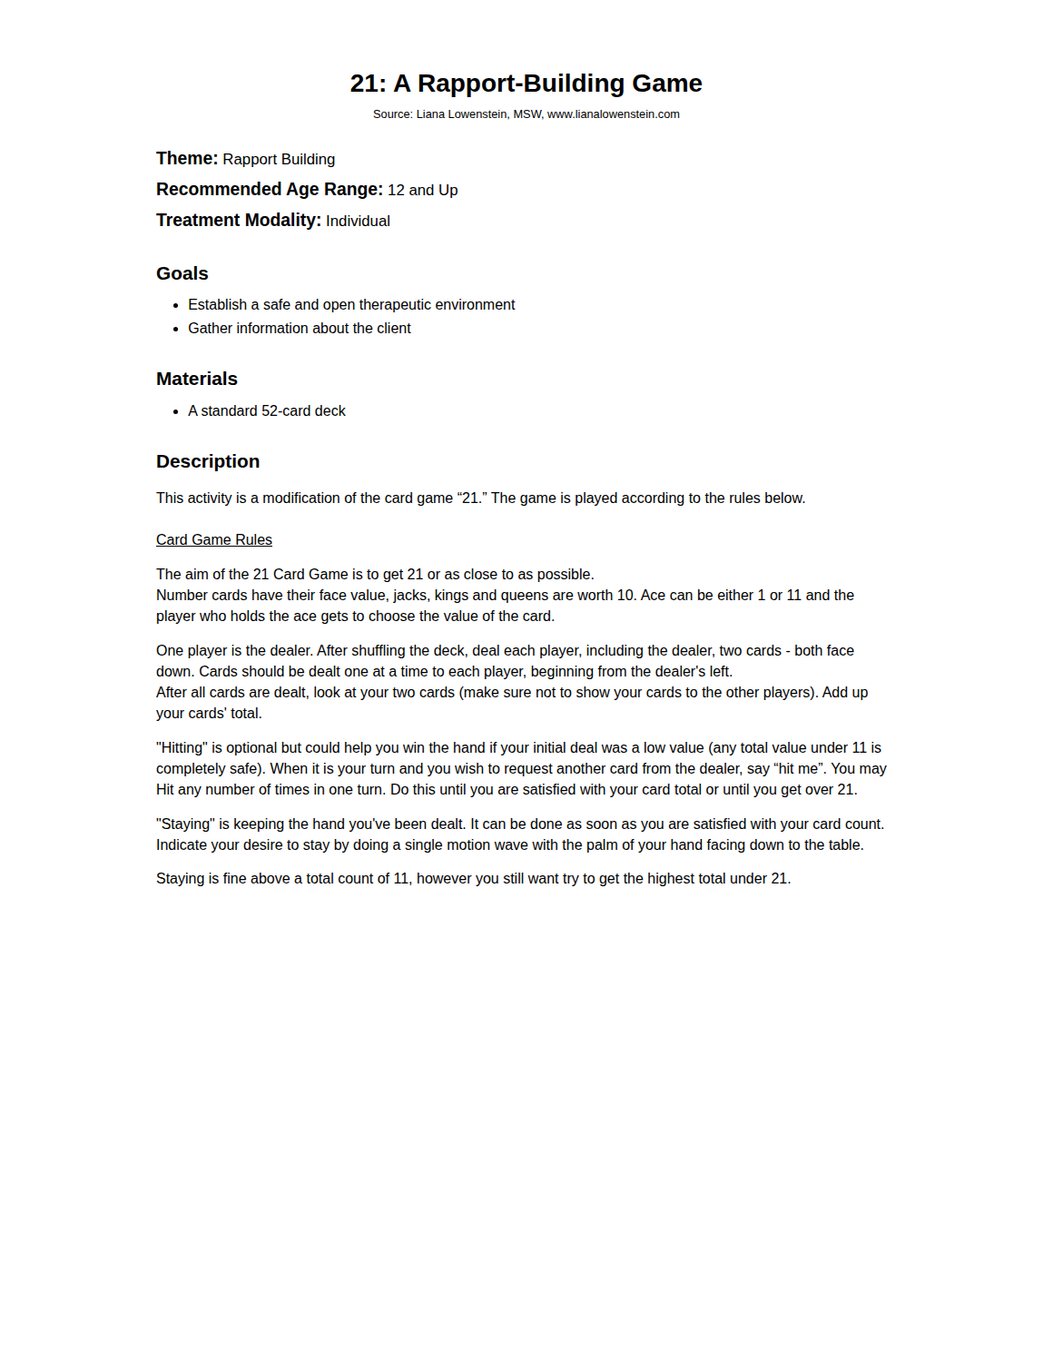21: A Rapport-Building Game
Source: Liana Lowenstein, MSW, www.lianalowenstein.com
Theme: Rapport Building
Recommended Age Range: 12 and Up
Treatment Modality: Individual
Goals
Establish a safe and open therapeutic environment
Gather information about the client
Materials
A standard 52-card deck
Description
This activity is a modification of the card game “21.” The game is played according to the rules below.
Card Game Rules
The aim of the 21 Card Game is to get 21 or as close to as possible.
Number cards have their face value, jacks, kings and queens are worth 10. Ace can be either 1 or 11 and the player who holds the ace gets to choose the value of the card.
One player is the dealer. After shuffling the deck, deal each player, including the dealer, two cards - both face down. Cards should be dealt one at a time to each player, beginning from the dealer's left.
After all cards are dealt, look at your two cards (make sure not to show your cards to the other players). Add up your cards' total.
"Hitting" is optional but could help you win the hand if your initial deal was a low value (any total value under 11 is completely safe). When it is your turn and you wish to request another card from the dealer, say “hit me”. You may Hit any number of times in one turn. Do this until you are satisfied with your card total or until you get over 21.
"Staying" is keeping the hand you've been dealt. It can be done as soon as you are satisfied with your card count. Indicate your desire to stay by doing a single motion wave with the palm of your hand facing down to the table.
Staying is fine above a total count of 11, however you still want try to get the highest total under 21.